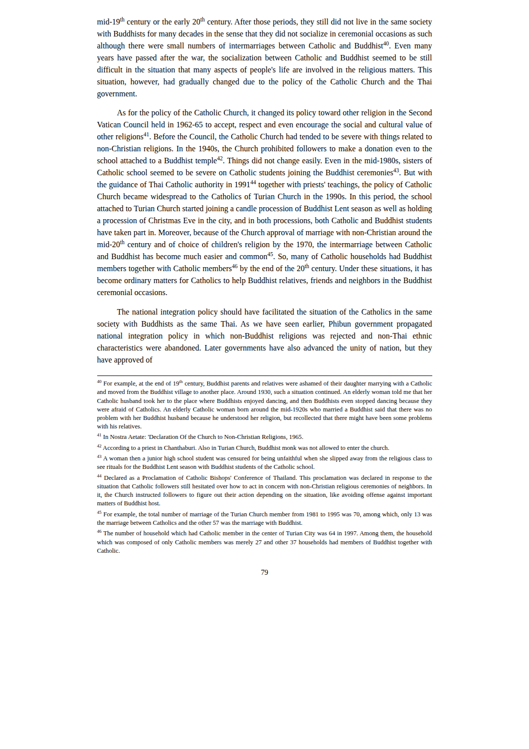mid-19th century or the early 20th century. After those periods, they still did not live in the same society with Buddhists for many decades in the sense that they did not socialize in ceremonial occasions as such although there were small numbers of intermarriages between Catholic and Buddhist40. Even many years have passed after the war, the socialization between Catholic and Buddhist seemed to be still difficult in the situation that many aspects of people's life are involved in the religious matters. This situation, however, had gradually changed due to the policy of the Catholic Church and the Thai government.
As for the policy of the Catholic Church, it changed its policy toward other religion in the Second Vatican Council held in 1962-65 to accept, respect and even encourage the social and cultural value of other religions41. Before the Council, the Catholic Church had tended to be severe with things related to non-Christian religions. In the 1940s, the Church prohibited followers to make a donation even to the school attached to a Buddhist temple42. Things did not change easily. Even in the mid-1980s, sisters of Catholic school seemed to be severe on Catholic students joining the Buddhist ceremonies43. But with the guidance of Thai Catholic authority in 199144 together with priests' teachings, the policy of Catholic Church became widespread to the Catholics of Turian Church in the 1990s. In this period, the school attached to Turian Church started joining a candle procession of Buddhist Lent season as well as holding a procession of Christmas Eve in the city, and in both processions, both Catholic and Buddhist students have taken part in. Moreover, because of the Church approval of marriage with non-Christian around the mid-20th century and of choice of children's religion by the 1970, the intermarriage between Catholic and Buddhist has become much easier and common45. So, many of Catholic households had Buddhist members together with Catholic members46 by the end of the 20th century. Under these situations, it has become ordinary matters for Catholics to help Buddhist relatives, friends and neighbors in the Buddhist ceremonial occasions.
The national integration policy should have facilitated the situation of the Catholics in the same society with Buddhists as the same Thai. As we have seen earlier, Phibun government propagated national integration policy in which non-Buddhist religions was rejected and non-Thai ethnic characteristics were abandoned. Later governments have also advanced the unity of nation, but they have approved of
40 For example, at the end of 19th century, Buddhist parents and relatives were ashamed of their daughter marrying with a Catholic and moved from the Buddhist village to another place. Around 1930, such a situation continued. An elderly woman told me that her Catholic husband took her to the place where Buddhists enjoyed dancing, and then Buddhists even stopped dancing because they were afraid of Catholics. An elderly Catholic woman born around the mid-1920s who married a Buddhist said that there was no problem with her Buddhist husband because he understood her religion, but recollected that there might have been some problems with his relatives.
41 In Nostra Aetate: 'Declaration Of the Church to Non-Christian Religions, 1965.
42 According to a priest in Chanthaburi. Also in Turian Church, Buddhist monk was not allowed to enter the church.
43 A woman then a junior high school student was censured for being unfaithful when she slipped away from the religious class to see rituals for the Buddhist Lent season with Buddhist students of the Catholic school.
44 Declared as a Proclamation of Catholic Bishops' Conference of Thailand. This proclamation was declared in response to the situation that Catholic followers still hesitated over how to act in concern with non-Christian religious ceremonies of neighbors. In it, the Church instructed followers to figure out their action depending on the situation, like avoiding offense against important matters of Buddhist host.
45 For example, the total number of marriage of the Turian Church member from 1981 to 1995 was 70, among which, only 13 was the marriage between Catholics and the other 57 was the marriage with Buddhist.
46 The number of household which had Catholic member in the center of Turian City was 64 in 1997. Among them, the household which was composed of only Catholic members was merely 27 and other 37 households had members of Buddhist together with Catholic.
79